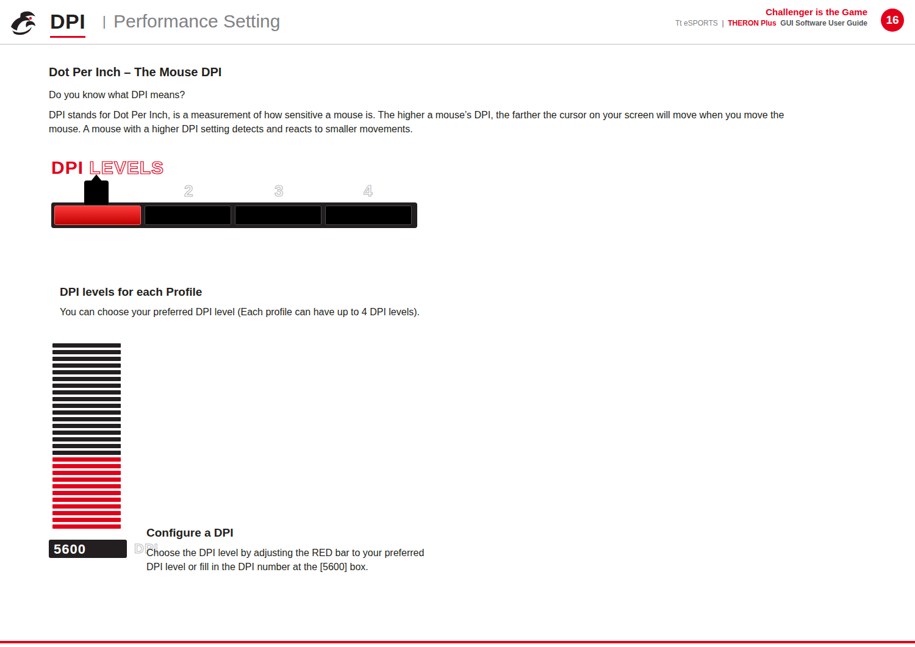DPI
|
Performance Setting
Challenger is the Game
Tt eSPORTS | THERON Plus GUI Software User Guide
16
Dot Per Inch – The Mouse DPI
Do you know what DPI means?
DPI stands for Dot Per Inch, is a measurement of how sensitive a mouse is. The higher a mouse’s DPI, the farther the cursor on your screen will move when you move the mouse. A mouse with a higher DPI setting detects and reacts to smaller movements.
DPI LEVELS
1 2 3 4
DPI levels for each Profile
You can choose your preferred DPI level (Each profile can have up to 4 DPI levels).
5600
DPI
Configure a DPI
Choose the DPI level by adjusting the RED bar to your preferred
DPI level or fill in the DPI number at the [5600] box.